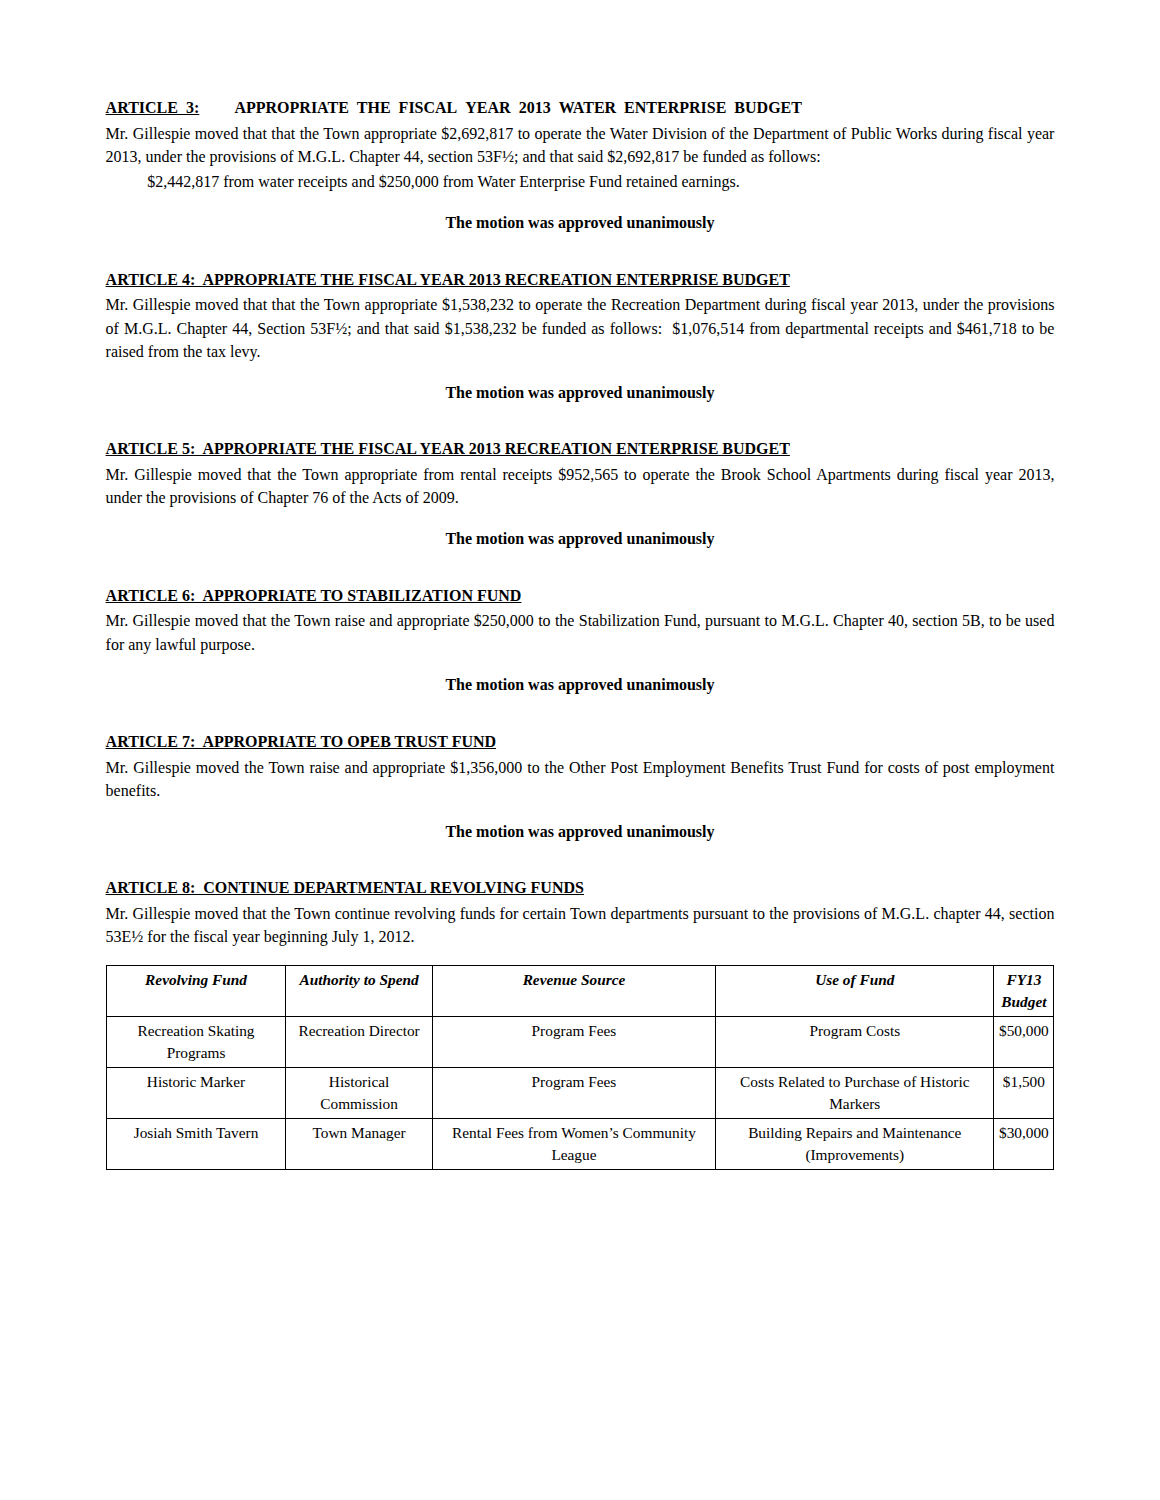ARTICLE 3: APPROPRIATE THE FISCAL YEAR 2013 WATER ENTERPRISE BUDGET
Mr. Gillespie moved that that the Town appropriate $2,692,817 to operate the Water Division of the Department of Public Works during fiscal year 2013, under the provisions of M.G.L. Chapter 44, section 53F½; and that said $2,692,817 be funded as follows:
$2,442,817 from water receipts and $250,000 from Water Enterprise Fund retained earnings.
The motion was approved unanimously
ARTICLE 4: APPROPRIATE THE FISCAL YEAR 2013 RECREATION ENTERPRISE BUDGET
Mr. Gillespie moved that that the Town appropriate $1,538,232 to operate the Recreation Department during fiscal year 2013, under the provisions of M.G.L. Chapter 44, Section 53F½; and that said $1,538,232 be funded as follows: $1,076,514 from departmental receipts and $461,718 to be raised from the tax levy.
The motion was approved unanimously
ARTICLE 5: APPROPRIATE THE FISCAL YEAR 2013 RECREATION ENTERPRISE BUDGET
Mr. Gillespie moved that the Town appropriate from rental receipts $952,565 to operate the Brook School Apartments during fiscal year 2013, under the provisions of Chapter 76 of the Acts of 2009.
The motion was approved unanimously
ARTICLE 6: APPROPRIATE TO STABILIZATION FUND
Mr. Gillespie moved that the Town raise and appropriate $250,000 to the Stabilization Fund, pursuant to M.G.L. Chapter 40, section 5B, to be used for any lawful purpose.
The motion was approved unanimously
ARTICLE 7: APPROPRIATE TO OPEB TRUST FUND
Mr. Gillespie moved the Town raise and appropriate $1,356,000 to the Other Post Employment Benefits Trust Fund for costs of post employment benefits.
The motion was approved unanimously
ARTICLE 8: CONTINUE DEPARTMENTAL REVOLVING FUNDS
Mr. Gillespie moved that the Town continue revolving funds for certain Town departments pursuant to the provisions of M.G.L. chapter 44, section 53E½ for the fiscal year beginning July 1, 2012.
| Revolving Fund | Authority to Spend | Revenue Source | Use of Fund | FY13 Budget |
| --- | --- | --- | --- | --- |
| Recreation Skating Programs | Recreation Director | Program Fees | Program Costs | $50,000 |
| Historic Marker | Historical Commission | Program Fees | Costs Related to Purchase of Historic Markers | $1,500 |
| Josiah Smith Tavern | Town Manager | Rental Fees from Women’s Community League | Building Repairs and Maintenance (Improvements) | $30,000 |